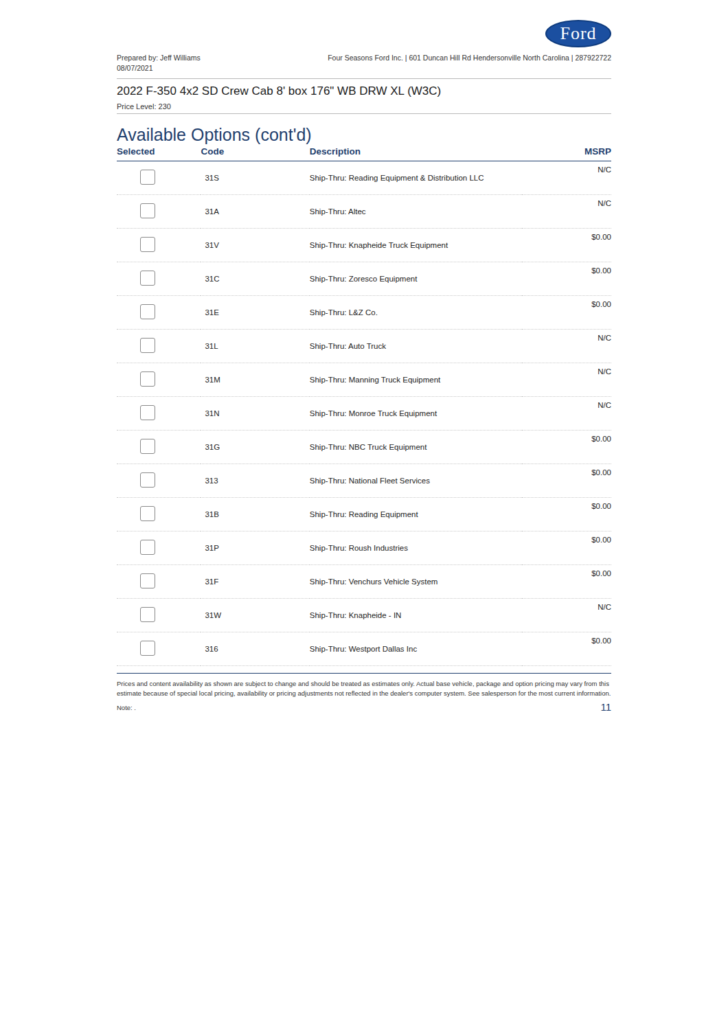Ford
Prepared by: Jeff Williams 08/07/2021
Four Seasons Ford Inc. | 601 Duncan Hill Rd Hendersonville North Carolina | 287922722
2022 F-350 4x2 SD Crew Cab 8' box 176" WB DRW XL (W3C)
Price Level: 230
Available Options (cont'd)
| Selected | Code | Description | MSRP |
| --- | --- | --- | --- |
| | 31S | Ship-Thru: Reading Equipment & Distribution LLC | N/C |
| | 31A | Ship-Thru: Altec | N/C |
| | 31V | Ship-Thru: Knapheide Truck Equipment | $0.00 |
| | 31C | Ship-Thru: Zoresco Equipment | $0.00 |
| | 31E | Ship-Thru: L&Z Co. | $0.00 |
| | 31L | Ship-Thru: Auto Truck | N/C |
| | 31M | Ship-Thru: Manning Truck Equipment | N/C |
| | 31N | Ship-Thru: Monroe Truck Equipment | N/C |
| | 31G | Ship-Thru: NBC Truck Equipment | $0.00 |
| | 313 | Ship-Thru: National Fleet Services | $0.00 |
| | 31B | Ship-Thru: Reading Equipment | $0.00 |
| | 31P | Ship-Thru: Roush Industries | $0.00 |
| | 31F | Ship-Thru: Venchurs Vehicle System | $0.00 |
| | 31W | Ship-Thru: Knapheide - IN | N/C |
| | 316 | Ship-Thru: Westport Dallas Inc | $0.00 |
Prices and content availability as shown are subject to change and should be treated as estimates only. Actual base vehicle, package and option pricing may vary from this estimate because of special local pricing, availability or pricing adjustments not reflected in the dealer's computer system. See salesperson for the most current information.
Note: .
11